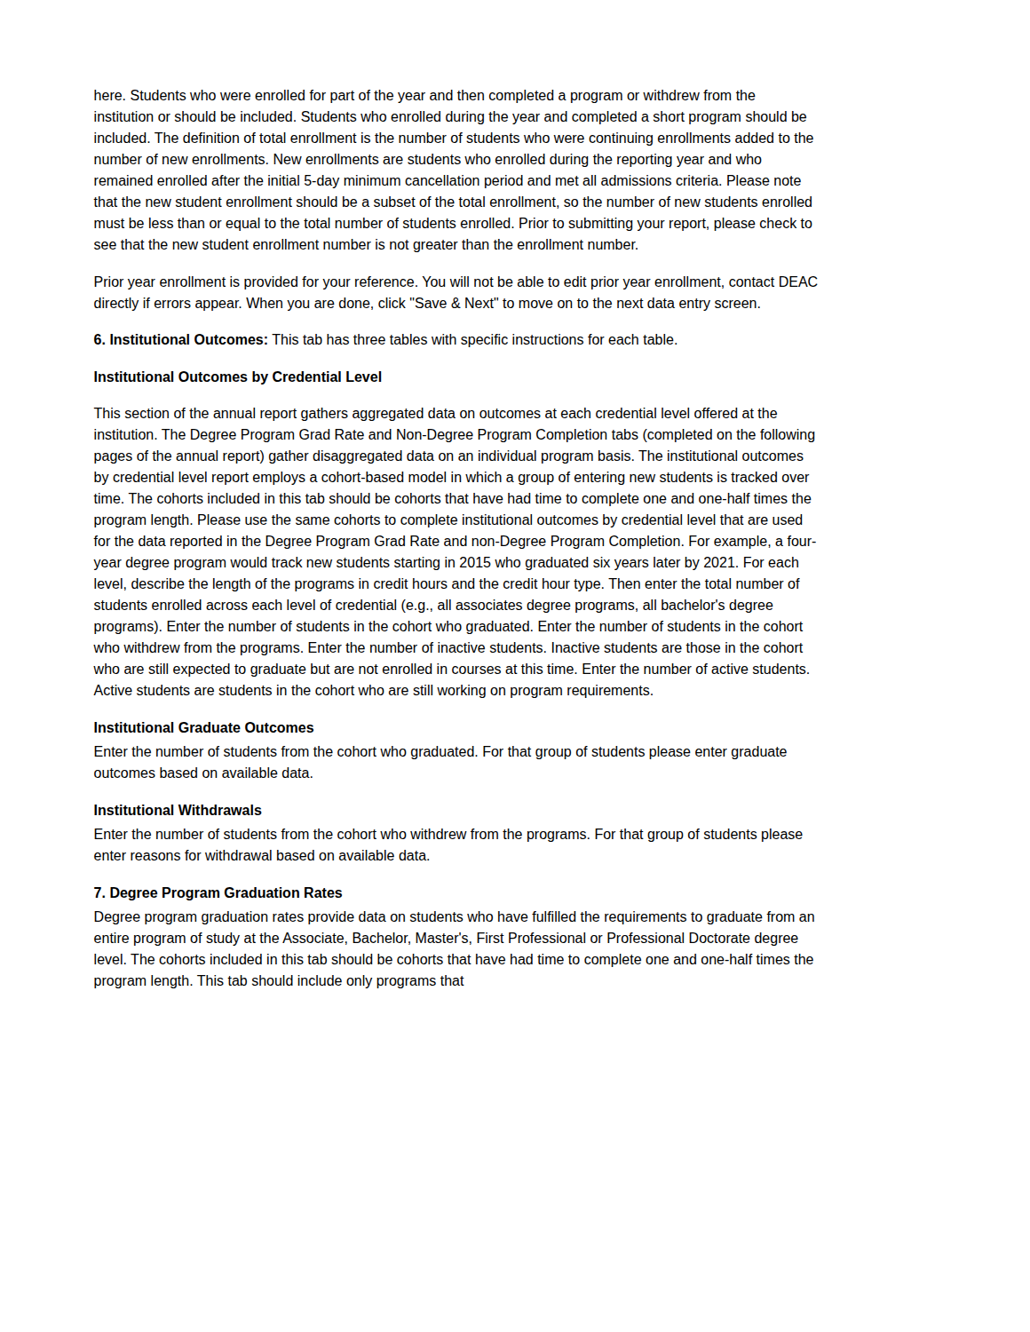here. Students who were enrolled for part of the year and then completed a program or withdrew from the institution or should be included. Students who enrolled during the year and completed a short program should be included. The definition of total enrollment is the number of students who were continuing enrollments added to the number of new enrollments. New enrollments are students who enrolled during the reporting year and who remained enrolled after the initial 5-day minimum cancellation period and met all admissions criteria. Please note that the new student enrollment should be a subset of the total enrollment, so the number of new students enrolled must be less than or equal to the total number of students enrolled. Prior to submitting your report, please check to see that the new student enrollment number is not greater than the enrollment number.
Prior year enrollment is provided for your reference. You will not be able to edit prior year enrollment, contact DEAC directly if errors appear. When you are done, click "Save & Next" to move on to the next data entry screen.
6. Institutional Outcomes: This tab has three tables with specific instructions for each table.
Institutional Outcomes by Credential Level
This section of the annual report gathers aggregated data on outcomes at each credential level offered at the institution. The Degree Program Grad Rate and Non-Degree Program Completion tabs (completed on the following pages of the annual report) gather disaggregated data on an individual program basis. The institutional outcomes by credential level report employs a cohort-based model in which a group of entering new students is tracked over time. The cohorts included in this tab should be cohorts that have had time to complete one and one-half times the program length. Please use the same cohorts to complete institutional outcomes by credential level that are used for the data reported in the Degree Program Grad Rate and non-Degree Program Completion. For example, a four-year degree program would track new students starting in 2015 who graduated six years later by 2021. For each level, describe the length of the programs in credit hours and the credit hour type. Then enter the total number of students enrolled across each level of credential (e.g., all associates degree programs, all bachelor's degree programs). Enter the number of students in the cohort who graduated. Enter the number of students in the cohort who withdrew from the programs. Enter the number of inactive students. Inactive students are those in the cohort who are still expected to graduate but are not enrolled in courses at this time. Enter the number of active students. Active students are students in the cohort who are still working on program requirements.
Institutional Graduate Outcomes
Enter the number of students from the cohort who graduated. For that group of students please enter graduate outcomes based on available data.
Institutional Withdrawals
Enter the number of students from the cohort who withdrew from the programs. For that group of students please enter reasons for withdrawal based on available data.
7. Degree Program Graduation Rates
Degree program graduation rates provide data on students who have fulfilled the requirements to graduate from an entire program of study at the Associate, Bachelor, Master's, First Professional or Professional Doctorate degree level. The cohorts included in this tab should be cohorts that have had time to complete one and one-half times the program length. This tab should include only programs that